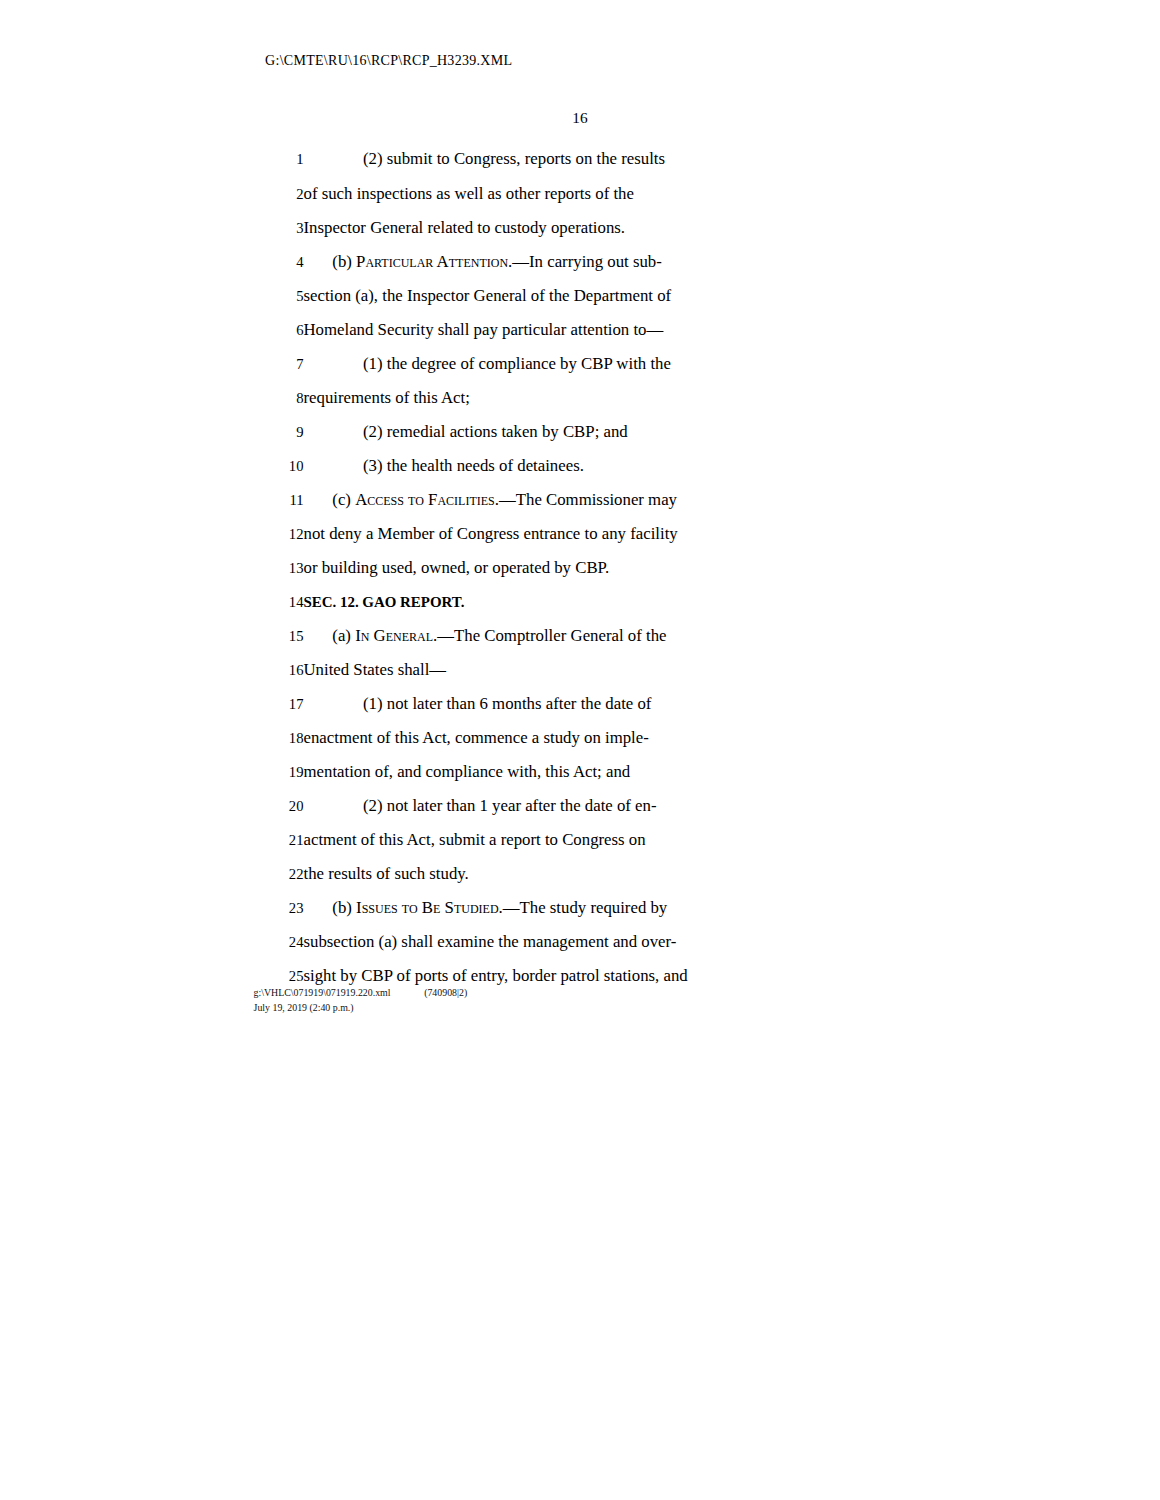G:\CMTE\RU\16\RCP\RCP_H3239.XML
16
| 1 | (2) submit to Congress, reports on the results |
| 2 | of such inspections as well as other reports of the |
| 3 | Inspector General related to custody operations. |
| 4 | (b) Particular Attention. —In carrying out sub- |
| 5 | section (a), the Inspector General of the Department of |
| 6 | Homeland Security shall pay particular attention to— |
| 7 | (1) the degree of compliance by CBP with the |
| 8 | requirements of this Act; |
| 9 | (2) remedial actions taken by CBP; and |
| 10 | (3) the health needs of detainees. |
| 11 | (c) Access to Facilities. —The Commissioner may |
| 12 | not deny a Member of Congress entrance to any facility |
| 13 | or building used, owned, or operated by CBP. |
| 14 | SEC. 12. GAO REPORT. |
| 15 | (a) In General. —The Comptroller General of the |
| 16 | United States shall— |
| 17 | (1) not later than 6 months after the date of |
| 18 | enactment of this Act, commence a study on imple- |
| 19 | mentation of, and compliance with, this Act; and |
| 20 | (2) not later than 1 year after the date of en- |
| 21 | actment of this Act, submit a report to Congress on |
| 22 | the results of such study. |
| 23 | (b) Issues to Be Studied. —The study required by |
| 24 | subsection (a) shall examine the management and over- |
| 25 | sight by CBP of ports of entry, border patrol stations, and |
g:\VHLC\071919\071919.220.xml (740908|2)
July 19, 2019 (2:40 p.m.)